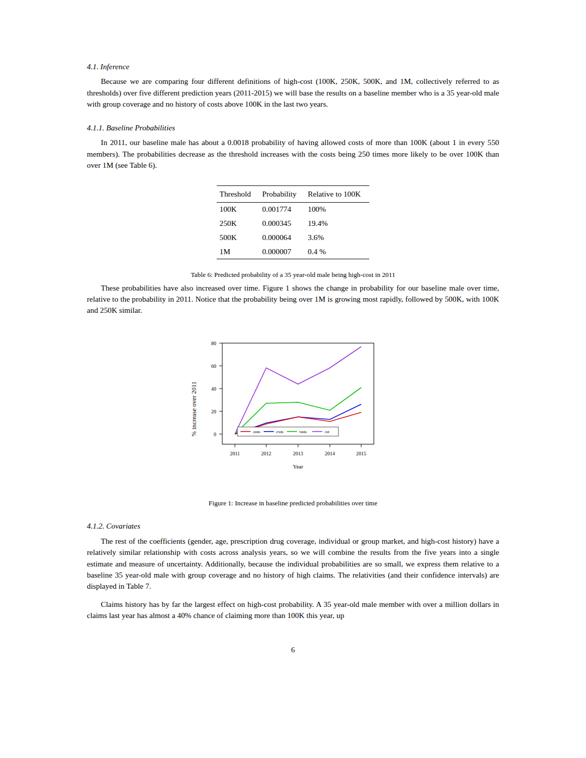4.1. Inference
Because we are comparing four different definitions of high-cost (100K, 250K, 500K, and 1M, collectively referred to as thresholds) over five different prediction years (2011-2015) we will base the results on a baseline member who is a 35 year-old male with group coverage and no history of costs above 100K in the last two years.
4.1.1. Baseline Probabilities
In 2011, our baseline male has about a 0.0018 probability of having allowed costs of more than 100K (about 1 in every 550 members). The probabilities decrease as the threshold increases with the costs being 250 times more likely to be over 100K than over 1M (see Table 6).
| Threshold | Probability | Relative to 100K |
| --- | --- | --- |
| 100K | 0.001774 | 100% |
| 250K | 0.000345 | 19.4% |
| 500K | 0.000064 | 3.6% |
| 1M | 0.000007 | 0.4 % |
Table 6: Predicted probability of a 35 year-old male being high-cost in 2011
These probabilities have also increased over time. Figure 1 shows the change in probability for our baseline male over time, relative to the probability in 2011. Notice that the probability being over 1M is growing most rapidly, followed by 500K, with 100K and 250K similar.
% increase over 2011 0 20 40 60 80 2011 2012 2013 2014 2015 Year 100K 250K 500K 1M
Figure 1: Increase in baseline predicted probabilities over time
4.1.2. Covariates
The rest of the coefficients (gender, age, prescription drug coverage, individual or group market, and high-cost history) have a relatively similar relationship with costs across analysis years, so we will combine the results from the five years into a single estimate and measure of uncertainty. Additionally, because the individual probabilities are so small, we express them relative to a baseline 35 year-old male with group coverage and no history of high claims. The relativities (and their confidence intervals) are displayed in Table 7.
Claims history has by far the largest effect on high-cost probability. A 35 year-old male member with over a million dollars in claims last year has almost a 40% chance of claiming more than 100K this year, up
6